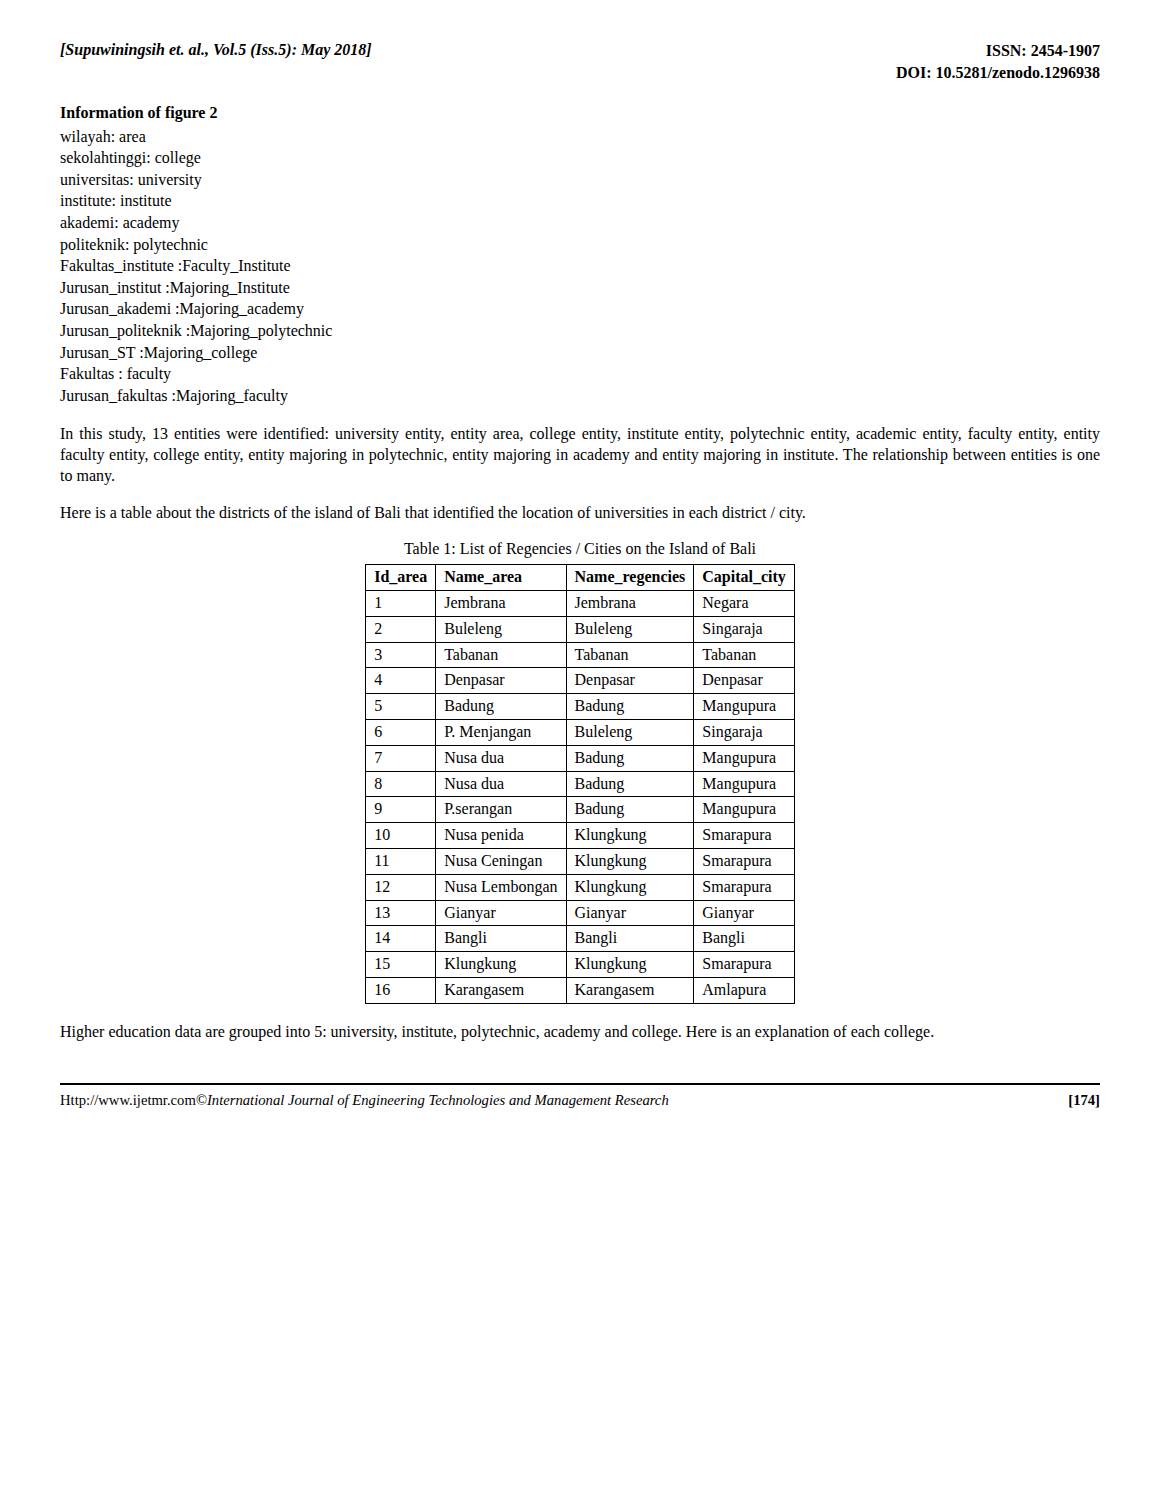[Supuwiningsih et. al., Vol.5 (Iss.5): May 2018]
ISSN: 2454-1907
DOI: 10.5281/zenodo.1296938
Information of figure 2
wilayah: area
sekolahtinggi: college
universitas: university
institute: institute
akademi: academy
politeknik: polytechnic
Fakultas_institute :Faculty_Institute
Jurusan_institut :Majoring_Institute
Jurusan_akademi :Majoring_academy
Jurusan_politeknik :Majoring_polytechnic
Jurusan_ST :Majoring_college
Fakultas : faculty
Jurusan_fakultas :Majoring_faculty
In this study, 13 entities were identified: university entity, entity area, college entity, institute entity, polytechnic entity, academic entity, faculty entity, entity faculty entity, college entity, entity majoring in polytechnic, entity majoring in academy and entity majoring in institute. The relationship between entities is one to many.
Here is a table about the districts of the island of Bali that identified the location of universities in each district / city.
Table 1: List of Regencies / Cities on the Island of Bali
| Id_area | Name_area | Name_regencies | Capital_city |
| --- | --- | --- | --- |
| 1 | Jembrana | Jembrana | Negara |
| 2 | Buleleng | Buleleng | Singaraja |
| 3 | Tabanan | Tabanan | Tabanan |
| 4 | Denpasar | Denpasar | Denpasar |
| 5 | Badung | Badung | Mangupura |
| 6 | P. Menjangan | Buleleng | Singaraja |
| 7 | Nusa dua | Badung | Mangupura |
| 8 | Nusa dua | Badung | Mangupura |
| 9 | P.serangan | Badung | Mangupura |
| 10 | Nusa penida | Klungkung | Smarapura |
| 11 | Nusa Ceningan | Klungkung | Smarapura |
| 12 | Nusa Lembongan | Klungkung | Smarapura |
| 13 | Gianyar | Gianyar | Gianyar |
| 14 | Bangli | Bangli | Bangli |
| 15 | Klungkung | Klungkung | Smarapura |
| 16 | Karangasem | Karangasem | Amlapura |
Higher education data are grouped into 5: university, institute, polytechnic, academy and college. Here is an explanation of each college.
Http://www.ijetmr.com©International Journal of Engineering Technologies and Management Research
[174]